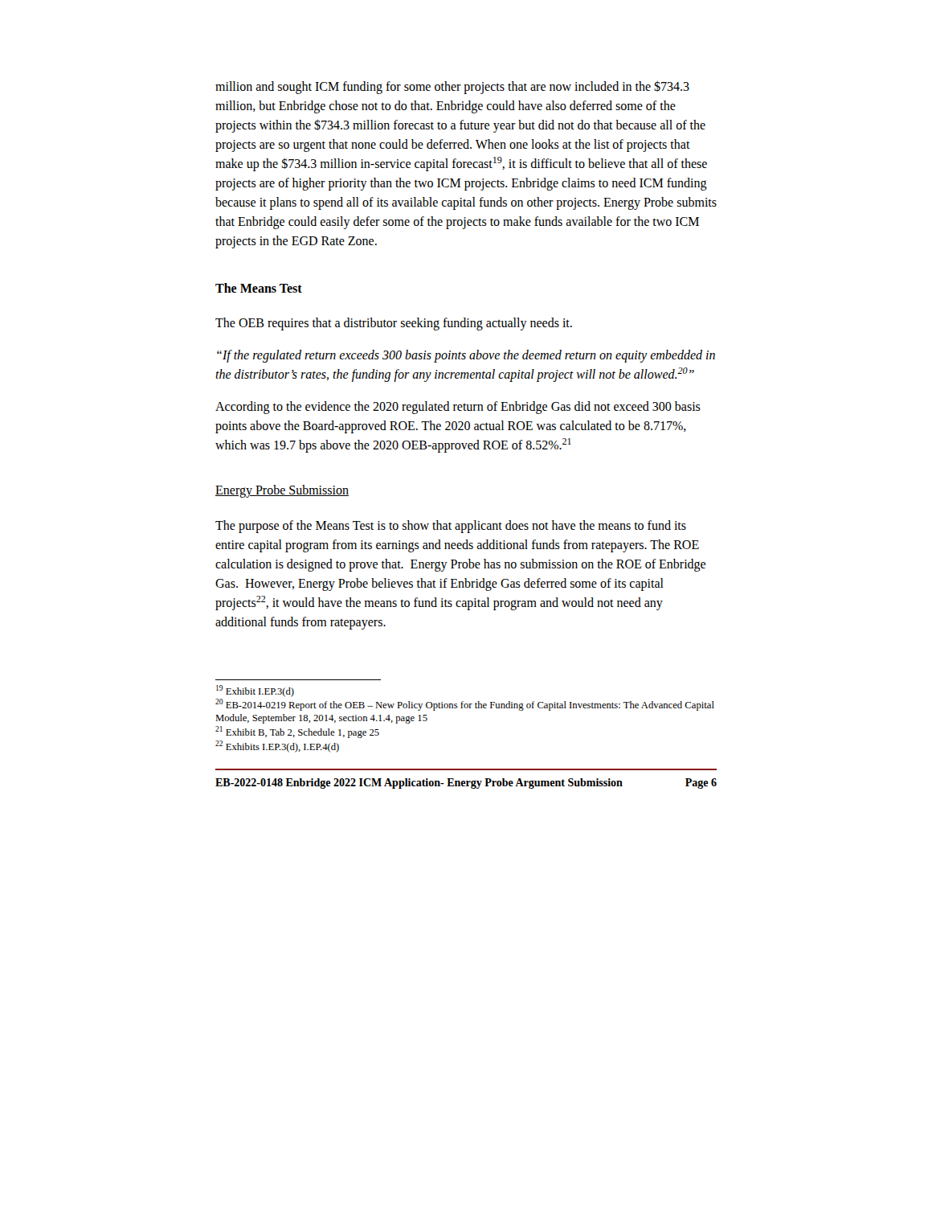million and sought ICM funding for some other projects that are now included in the $734.3 million, but Enbridge chose not to do that. Enbridge could have also deferred some of the projects within the $734.3 million forecast to a future year but did not do that because all of the projects are so urgent that none could be deferred. When one looks at the list of projects that make up the $734.3 million in-service capital forecast19, it is difficult to believe that all of these projects are of higher priority than the two ICM projects. Enbridge claims to need ICM funding because it plans to spend all of its available capital funds on other projects. Energy Probe submits that Enbridge could easily defer some of the projects to make funds available for the two ICM projects in the EGD Rate Zone.
The Means Test
The OEB requires that a distributor seeking funding actually needs it.
“If the regulated return exceeds 300 basis points above the deemed return on equity embedded in the distributor’s rates, the funding for any incremental capital project will not be allowed.20”
According to the evidence the 2020 regulated return of Enbridge Gas did not exceed 300 basis points above the Board-approved ROE. The 2020 actual ROE was calculated to be 8.717%, which was 19.7 bps above the 2020 OEB-approved ROE of 8.52%.21
Energy Probe Submission
The purpose of the Means Test is to show that applicant does not have the means to fund its entire capital program from its earnings and needs additional funds from ratepayers. The ROE calculation is designed to prove that. Energy Probe has no submission on the ROE of Enbridge Gas. However, Energy Probe believes that if Enbridge Gas deferred some of its capital projects22, it would have the means to fund its capital program and would not need any additional funds from ratepayers.
19 Exhibit I.EP.3(d)
20 EB-2014-0219 Report of the OEB – New Policy Options for the Funding of Capital Investments: The Advanced Capital Module, September 18, 2014, section 4.1.4, page 15
21 Exhibit B, Tab 2, Schedule 1, page 25
22 Exhibits I.EP.3(d), I.EP.4(d)
EB-2022-0148 Enbridge 2022 ICM Application- Energy Probe Argument Submission Page 6